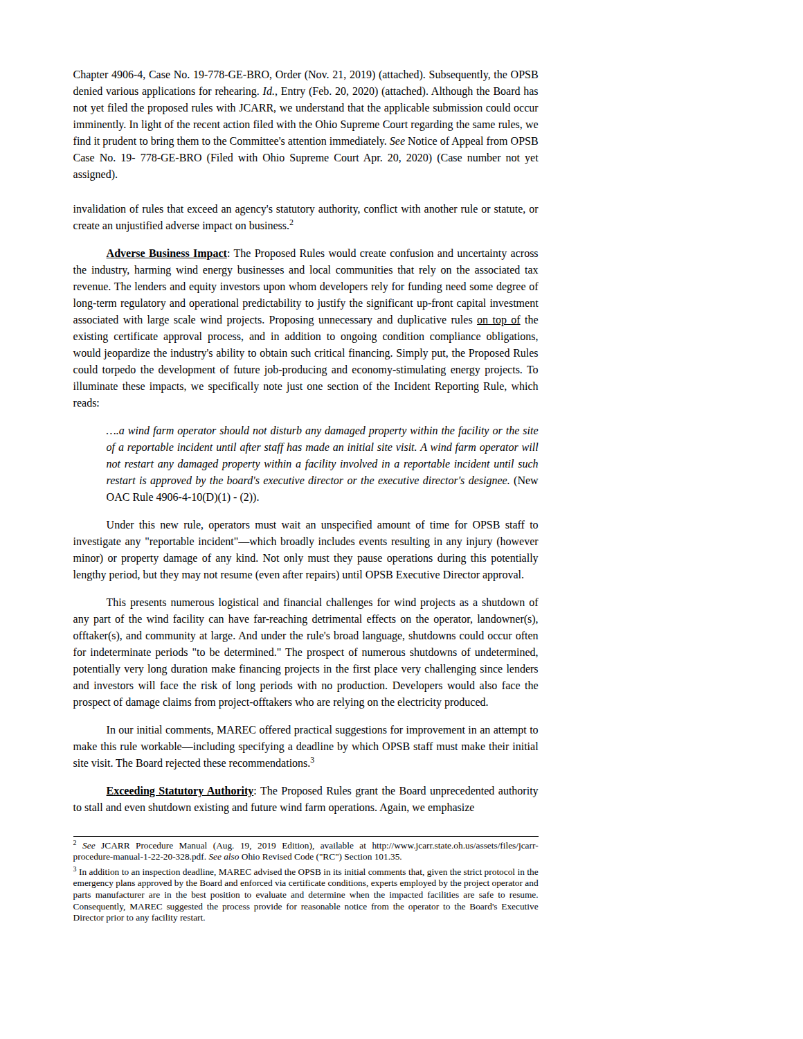Chapter 4906-4, Case No. 19-778-GE-BRO, Order (Nov. 21, 2019) (attached). Subsequently, the OPSB denied various applications for rehearing. Id., Entry (Feb. 20, 2020) (attached). Although the Board has not yet filed the proposed rules with JCARR, we understand that the applicable submission could occur imminently. In light of the recent action filed with the Ohio Supreme Court regarding the same rules, we find it prudent to bring them to the Committee's attention immediately. See Notice of Appeal from OPSB Case No. 19- 778-GE-BRO (Filed with Ohio Supreme Court Apr. 20, 2020) (Case number not yet assigned).
invalidation of rules that exceed an agency's statutory authority, conflict with another rule or statute, or create an unjustified adverse impact on business.2
Adverse Business Impact: The Proposed Rules would create confusion and uncertainty across the industry, harming wind energy businesses and local communities that rely on the associated tax revenue. The lenders and equity investors upon whom developers rely for funding need some degree of long-term regulatory and operational predictability to justify the significant up-front capital investment associated with large scale wind projects. Proposing unnecessary and duplicative rules on top of the existing certificate approval process, and in addition to ongoing condition compliance obligations, would jeopardize the industry's ability to obtain such critical financing. Simply put, the Proposed Rules could torpedo the development of future job-producing and economy-stimulating energy projects. To illuminate these impacts, we specifically note just one section of the Incident Reporting Rule, which reads:
….a wind farm operator should not disturb any damaged property within the facility or the site of a reportable incident until after staff has made an initial site visit. A wind farm operator will not restart any damaged property within a facility involved in a reportable incident until such restart is approved by the board's executive director or the executive director's designee. (New OAC Rule 4906-4-10(D)(1) - (2)).
Under this new rule, operators must wait an unspecified amount of time for OPSB staff to investigate any "reportable incident"—which broadly includes events resulting in any injury (however minor) or property damage of any kind. Not only must they pause operations during this potentially lengthy period, but they may not resume (even after repairs) until OPSB Executive Director approval.
This presents numerous logistical and financial challenges for wind projects as a shutdown of any part of the wind facility can have far-reaching detrimental effects on the operator, landowner(s), offtaker(s), and community at large. And under the rule's broad language, shutdowns could occur often for indeterminate periods "to be determined." The prospect of numerous shutdowns of undetermined, potentially very long duration make financing projects in the first place very challenging since lenders and investors will face the risk of long periods with no production. Developers would also face the prospect of damage claims from project-offtakers who are relying on the electricity produced.
In our initial comments, MAREC offered practical suggestions for improvement in an attempt to make this rule workable—including specifying a deadline by which OPSB staff must make their initial site visit. The Board rejected these recommendations.3
Exceeding Statutory Authority: The Proposed Rules grant the Board unprecedented authority to stall and even shutdown existing and future wind farm operations. Again, we emphasize
2 See JCARR Procedure Manual (Aug. 19, 2019 Edition), available at http://www.jcarr.state.oh.us/assets/files/jcarr-procedure-manual-1-22-20-328.pdf. See also Ohio Revised Code ("RC") Section 101.35.
3 In addition to an inspection deadline, MAREC advised the OPSB in its initial comments that, given the strict protocol in the emergency plans approved by the Board and enforced via certificate conditions, experts employed by the project operator and parts manufacturer are in the best position to evaluate and determine when the impacted facilities are safe to resume. Consequently, MAREC suggested the process provide for reasonable notice from the operator to the Board's Executive Director prior to any facility restart.